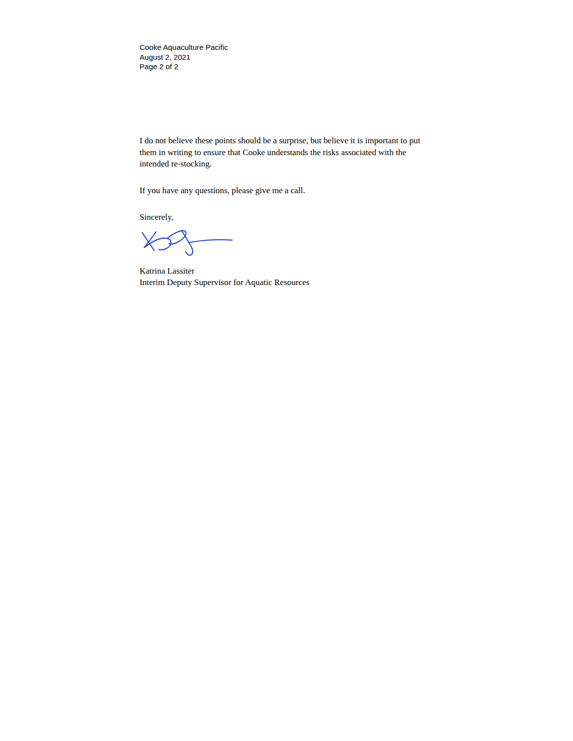Cooke Aquaculture Pacific
August 2, 2021
Page 2 of 2
I do not believe these points should be a surprise, but believe it is important to put them in writing to ensure that Cooke understands the risks associated with the intended re-stocking.
If you have any questions, please give me a call.
Sincerely,
Katrina Lassiter
Interim Deputy Supervisor for Aquatic Resources